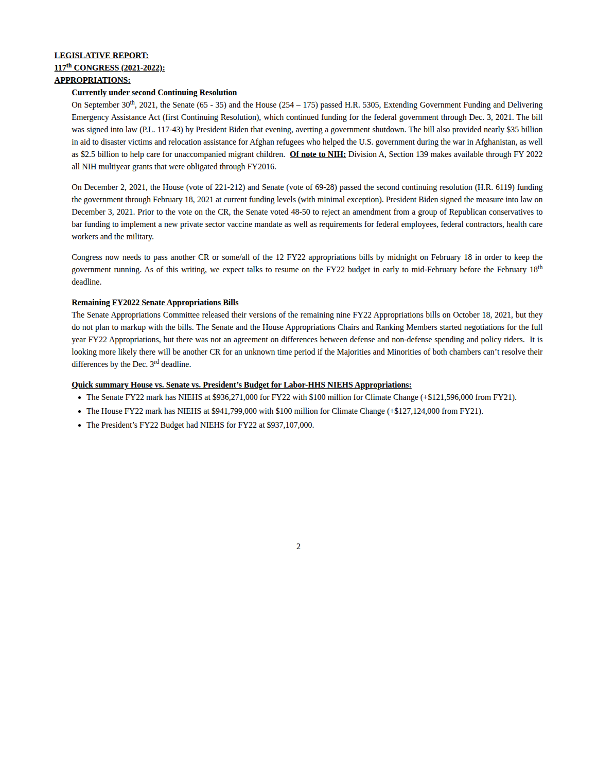LEGISLATIVE REPORT:
117th CONGRESS (2021-2022):
APPROPRIATIONS:
Currently under second Continuing Resolution
On September 30th, 2021, the Senate (65 - 35) and the House (254 – 175) passed H.R. 5305, Extending Government Funding and Delivering Emergency Assistance Act (first Continuing Resolution), which continued funding for the federal government through Dec. 3, 2021. The bill was signed into law (P.L. 117-43) by President Biden that evening, averting a government shutdown. The bill also provided nearly $35 billion in aid to disaster victims and relocation assistance for Afghan refugees who helped the U.S. government during the war in Afghanistan, as well as $2.5 billion to help care for unaccompanied migrant children. Of note to NIH: Division A, Section 139 makes available through FY 2022 all NIH multiyear grants that were obligated through FY2016.
On December 2, 2021, the House (vote of 221-212) and Senate (vote of 69-28) passed the second continuing resolution (H.R. 6119) funding the government through February 18, 2021 at current funding levels (with minimal exception). President Biden signed the measure into law on December 3, 2021. Prior to the vote on the CR, the Senate voted 48-50 to reject an amendment from a group of Republican conservatives to bar funding to implement a new private sector vaccine mandate as well as requirements for federal employees, federal contractors, health care workers and the military.
Congress now needs to pass another CR or some/all of the 12 FY22 appropriations bills by midnight on February 18 in order to keep the government running. As of this writing, we expect talks to resume on the FY22 budget in early to mid-February before the February 18th deadline.
Remaining FY2022 Senate Appropriations Bills
The Senate Appropriations Committee released their versions of the remaining nine FY22 Appropriations bills on October 18, 2021, but they do not plan to markup with the bills. The Senate and the House Appropriations Chairs and Ranking Members started negotiations for the full year FY22 Appropriations, but there was not an agreement on differences between defense and non-defense spending and policy riders. It is looking more likely there will be another CR for an unknown time period if the Majorities and Minorities of both chambers can’t resolve their differences by the Dec. 3rd deadline.
Quick summary House vs. Senate vs. President’s Budget for Labor-HHS NIEHS Appropriations:
The Senate FY22 mark has NIEHS at $936,271,000 for FY22 with $100 million for Climate Change (+$121,596,000 from FY21).
The House FY22 mark has NIEHS at $941,799,000 with $100 million for Climate Change (+$127,124,000 from FY21).
The President’s FY22 Budget had NIEHS for FY22 at $937,107,000.
2